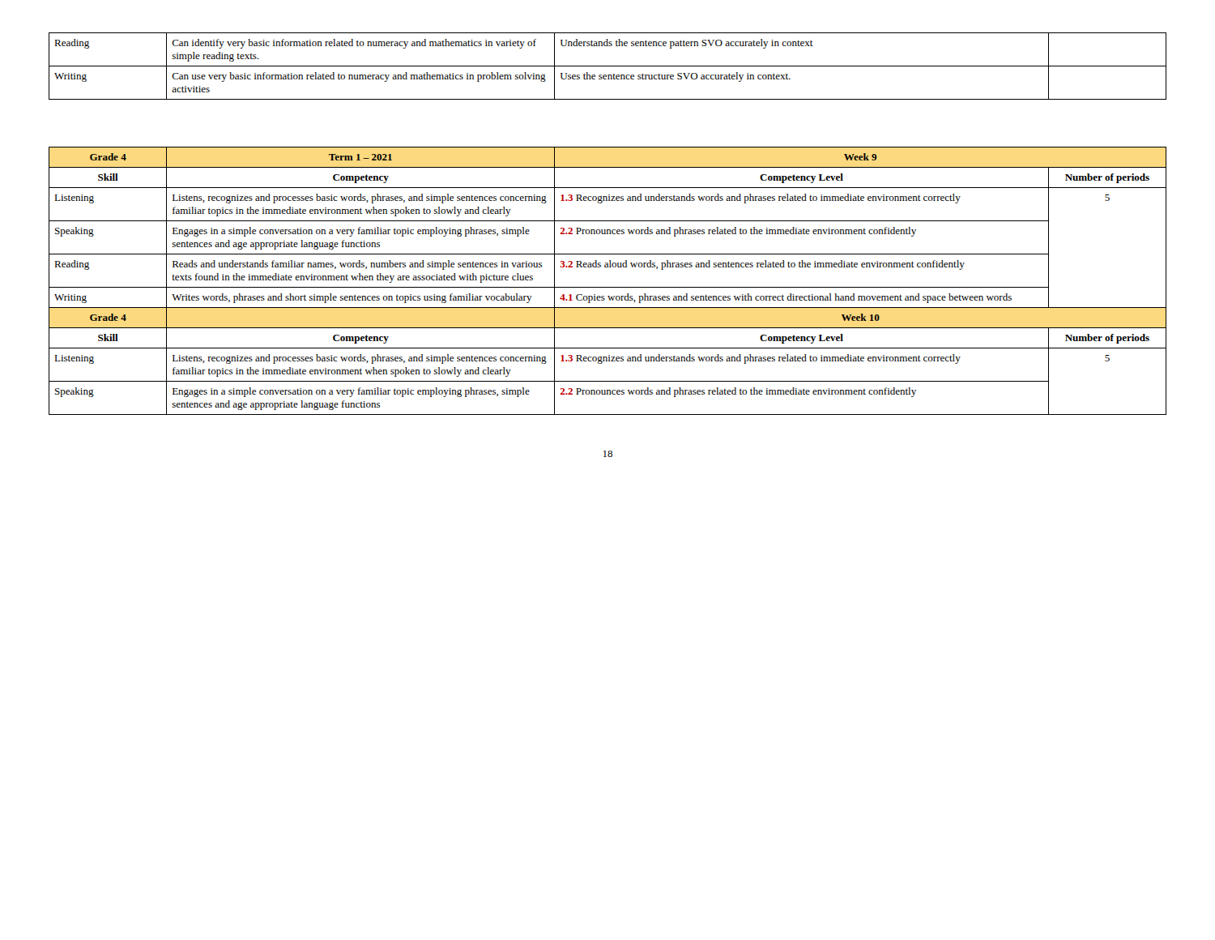| Reading | Can identify very basic information related to numeracy and mathematics in variety of simple reading texts. | Understands the sentence pattern SVO accurately in context | |
| Writing | Can use very basic information related to numeracy and mathematics in problem solving activities | Uses the sentence structure SVO accurately in context. | |
| Grade 4 | Term 1 – 2021 | Week 9 |
| Skill | Competency | Competency Level | Number of periods |
| Listening | Listens, recognizes and processes basic words, phrases, and simple sentences concerning familiar topics in the immediate environment when spoken to slowly and clearly | 1.3 Recognizes and understands words and phrases related to immediate environment correctly | 5 |
| Speaking | Engages in a simple conversation on a very familiar topic employing phrases, simple sentences and age appropriate language functions | 2.2 Pronounces words and phrases related to the immediate environment confidently |
| Reading | Reads and understands familiar names, words, numbers and simple sentences in various texts found in the immediate environment when they are associated with picture clues | 3.2 Reads aloud words, phrases and sentences related to the immediate environment confidently |
| Writing | Writes words, phrases and short simple sentences on topics using familiar vocabulary | 4.1 Copies words, phrases and sentences with correct directional hand movement and space between words |
| Grade 4 | | Week 10 |
| Skill | Competency | Competency Level | Number of periods |
| Listening | Listens, recognizes and processes basic words, phrases, and simple sentences concerning familiar topics in the immediate environment when spoken to slowly and clearly | 1.3 Recognizes and understands words and phrases related to immediate environment correctly | 5 |
| Speaking | Engages in a simple conversation on a very familiar topic employing phrases, simple sentences and age appropriate language functions | 2.2 Pronounces words and phrases related to the immediate environment confidently |
18